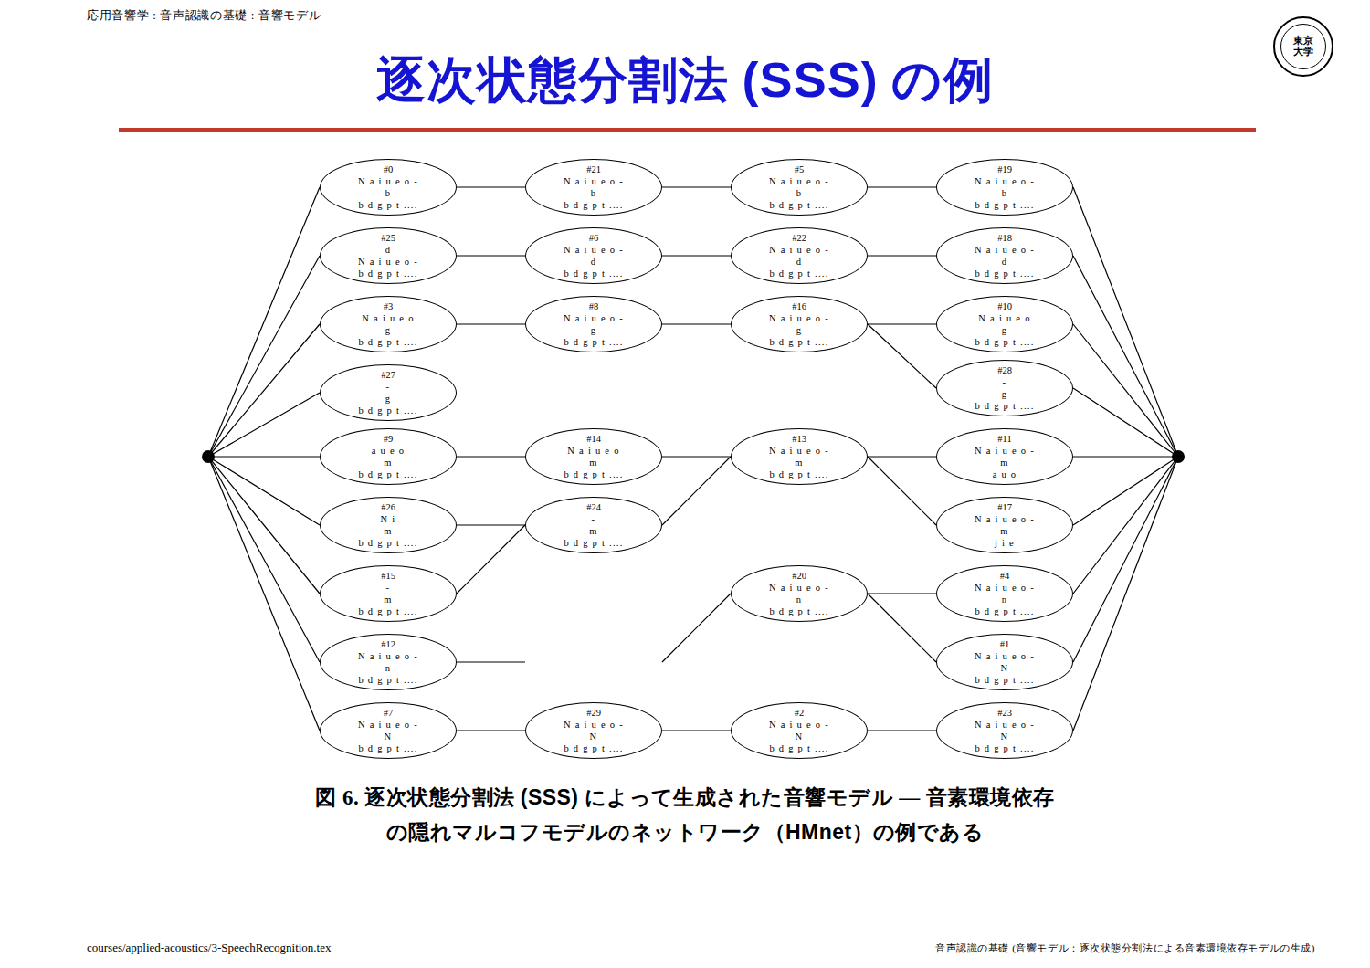応用音響学 : 音声認識の基礎 : 音響モデル
東京
大学
逐次状態分割法 (SSS) の例
#0 N a i u e o - b b d g p t ....
#25 d N a i u e o - b d g p t ....
#3 N a i u e o g b d g p t ....
#27 - g b d g p t ....
#9 a u e o m b d g p t ....
#26 N i m b d g p t ....
#15 - m b d g p t ....
#12 N a i u e o - n b d g p t ....
#7 N a i u e o - N b d g p t ....
#21 N a i u e o - b b d g p t ....
#6 N a i u e o - d b d g p t ....
#8 N a i u e o - g b d g p t ....
#14 N a i u e o m b d g p t ....
#24 - m b d g p t ....
#29 N a i u e o - N b d g p t ....
#5 N a i u e o - b b d g p t ....
#22 N a i u e o - d b d g p t ....
#16 N a i u e o - g b d g p t ....
#13 N a i u e o - m b d g p t ....
#20 N a i u e o - n b d g p t ....
#2 N a i u e o - N b d g p t ....
#19 N a i u e o - b b d g p t ....
#18 N a i u e o - d b d g p t ....
#10 N a i u e o g b d g p t ....
#28 - g b d g p t ....
#11 N a i u e o - m a u o
#17 N a i u e o - m j i e
#4 N a i u e o - n b d g p t ....
#1 N a i u e o - N b d g p t ....
#23 N a i u e o - N b d g p t ....
図 6. 逐次状態分割法 (SSS) によって生成された音響モデル — 音素環境依存
の隠れマルコフモデルのネットワーク（HMnet）の例である
courses/applied-acoustics/3-SpeechRecognition.tex
音声認識の基礎 (音響モデル：逐次状態分割法による音素環境依存モデルの生成)